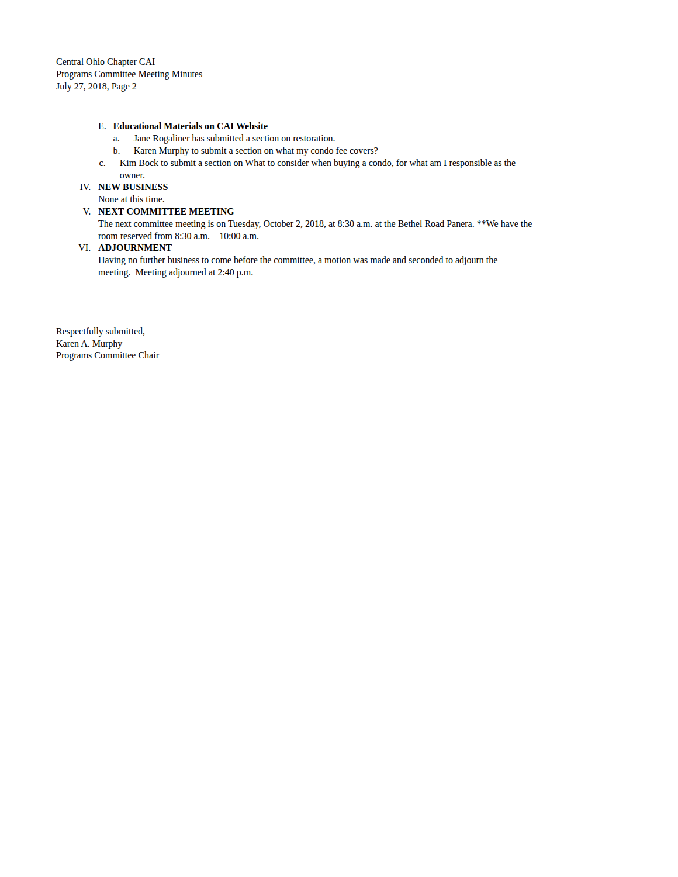Central Ohio Chapter CAI
Programs Committee Meeting Minutes
July 27, 2018, Page 2
E.
Educational Materials on CAI Website
a. Jane Rogaliner has submitted a section on restoration.
b. Karen Murphy to submit a section on what my condo fee covers?
c. Kim Bock to submit a section on What to consider when buying a condo, for what am I responsible as the owner.
IV. New Business
None at this time.
V. Next Committee Meeting
The next committee meeting is on Tuesday, October 2, 2018, at 8:30 a.m. at the Bethel Road Panera. **We have the room reserved from 8:30 a.m. – 10:00 a.m.
VI. Adjournment
Having no further business to come before the committee, a motion was made and seconded to adjourn the meeting. Meeting adjourned at 2:40 p.m.
Respectfully submitted,
Karen A. Murphy
Programs Committee Chair